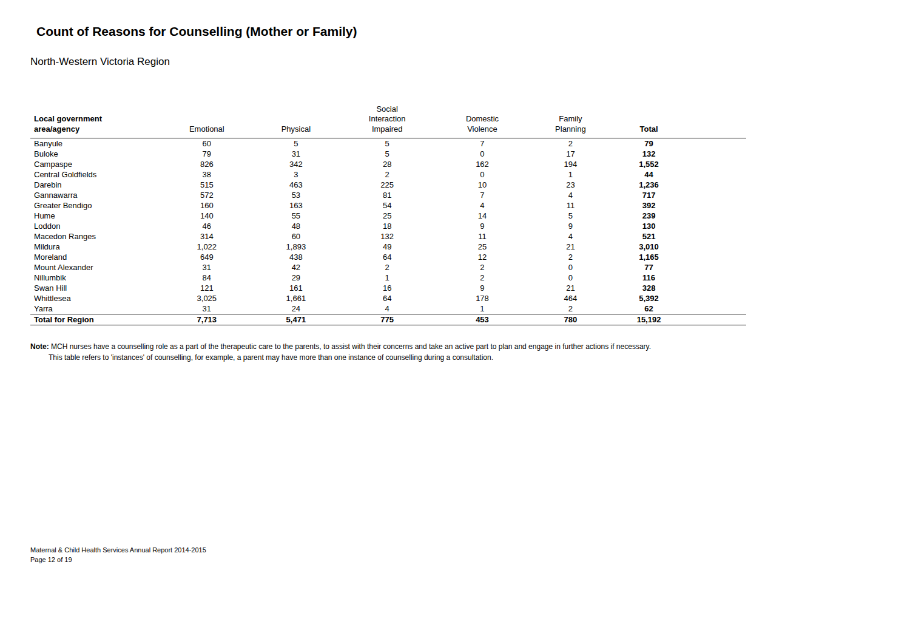Count of Reasons for Counselling (Mother or Family)
North-Western Victoria Region
| Local government area/agency | Emotional | Physical | Social Interaction Impaired | Domestic Violence | Family Planning | Total | |
| --- | --- | --- | --- | --- | --- | --- | --- |
| Banyule | 60 | 5 | 5 | 7 | 2 | 79 | |
| Buloke | 79 | 31 | 5 | 0 | 17 | 132 | |
| Campaspe | 826 | 342 | 28 | 162 | 194 | 1,552 | |
| Central Goldfields | 38 | 3 | 2 | 0 | 1 | 44 | |
| Darebin | 515 | 463 | 225 | 10 | 23 | 1,236 | |
| Gannawarra | 572 | 53 | 81 | 7 | 4 | 717 | |
| Greater Bendigo | 160 | 163 | 54 | 4 | 11 | 392 | |
| Hume | 140 | 55 | 25 | 14 | 5 | 239 | |
| Loddon | 46 | 48 | 18 | 9 | 9 | 130 | |
| Macedon Ranges | 314 | 60 | 132 | 11 | 4 | 521 | |
| Mildura | 1,022 | 1,893 | 49 | 25 | 21 | 3,010 | |
| Moreland | 649 | 438 | 64 | 12 | 2 | 1,165 | |
| Mount Alexander | 31 | 42 | 2 | 2 | 0 | 77 | |
| Nillumbik | 84 | 29 | 1 | 2 | 0 | 116 | |
| Swan Hill | 121 | 161 | 16 | 9 | 21 | 328 | |
| Whittlesea | 3,025 | 1,661 | 64 | 178 | 464 | 5,392 | |
| Yarra | 31 | 24 | 4 | 1 | 2 | 62 | |
| Total for Region | 7,713 | 5,471 | 775 | 453 | 780 | 15,192 | |
Note: MCH nurses have a counselling role as a part of the therapeutic care to the parents, to assist with their concerns and take an active part to plan and engage in further actions if necessary. This table refers to 'instances' of counselling, for example, a parent may have more than one instance of counselling during a consultation.
Maternal & Child Health Services Annual Report 2014-2015
Page 12 of 19